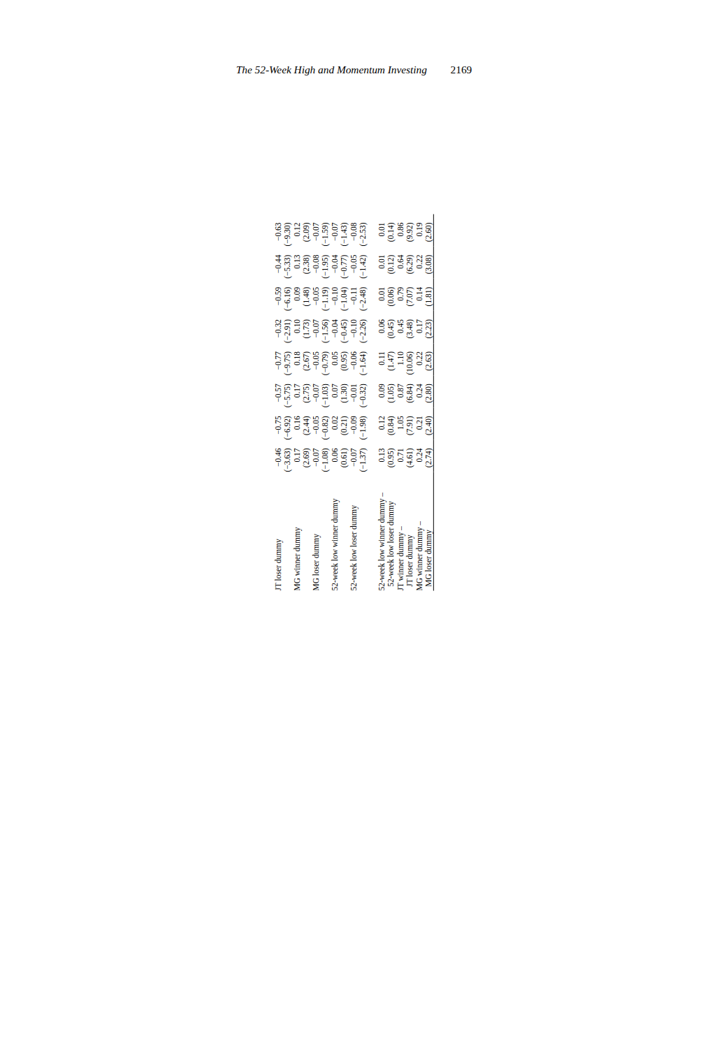The 52-Week High and Momentum Investing 2169
| JT loser dummy | −0.46 (−3.63) | −0.75 (−6.92) | −0.57 (−5.75) | −0.77 (−9.75) | −0.32 (−2.91) | −0.59 (−6.16) | −0.44 (−5.33) | −0.63 (−9.30) |
| MG winner dummy | 0.17 (2.69) | 0.16 (2.44) | 0.17 (2.75) | 0.18 (2.67) | 0.10 (1.73) | 0.09 (1.48) | 0.13 (2.38) | 0.12 (2.09) |
| MG loser dummy | −0.07 (−1.08) | −0.05 (−0.82) | −0.07 (−1.03) | −0.05 (−0.79) | −0.07 (−1.56) | −0.05 (−1.19) | −0.08 (−1.95) | −0.07 (−1.59) |
| 52-week low winner dummy | 0.06 (0.61) | 0.02 (0.21) | 0.07 (1.30) | 0.05 (0.95) | −0.04 (−0.45) | −0.10 (−1.04) | −0.04 (−0.77) | −0.07 (−1.43) |
| 52-week low loser dummy | −0.07 (−1.37) | −0.09 (−1.98) | −0.01 (−0.32) | −0.06 (−1.64) | −0.10 (−2.26) | −0.11 (−2.48) | −0.05 (−1.42) | −0.08 (−2.53) |
| 52-week low winner dummy – 52-week low loser dummy | 0.13 (0.95) | 0.12 (0.84) | 0.09 (1.05) | 0.11 (1.47) | 0.06 (0.45) | 0.01 (0.06) | 0.01 (0.12) | 0.01 (0.14) |
| JT winner dummy – JT loser dummy | 0.71 (4.61) | 1.05 (7.91) | 0.87 (6.84) | 1.10 (10.06) | 0.45 (3.48) | 0.79 (7.07) | 0.64 (6.29) | 0.86 (9.92) |
| MG winner dummy – MG loser dummy | 0.24 (2.74) | 0.21 (2.40) | 0.24 (2.80) | 0.22 (2.63) | 0.17 (2.23) | 0.14 (1.81) | 0.22 (3.08) | 0.19 (2.60) |